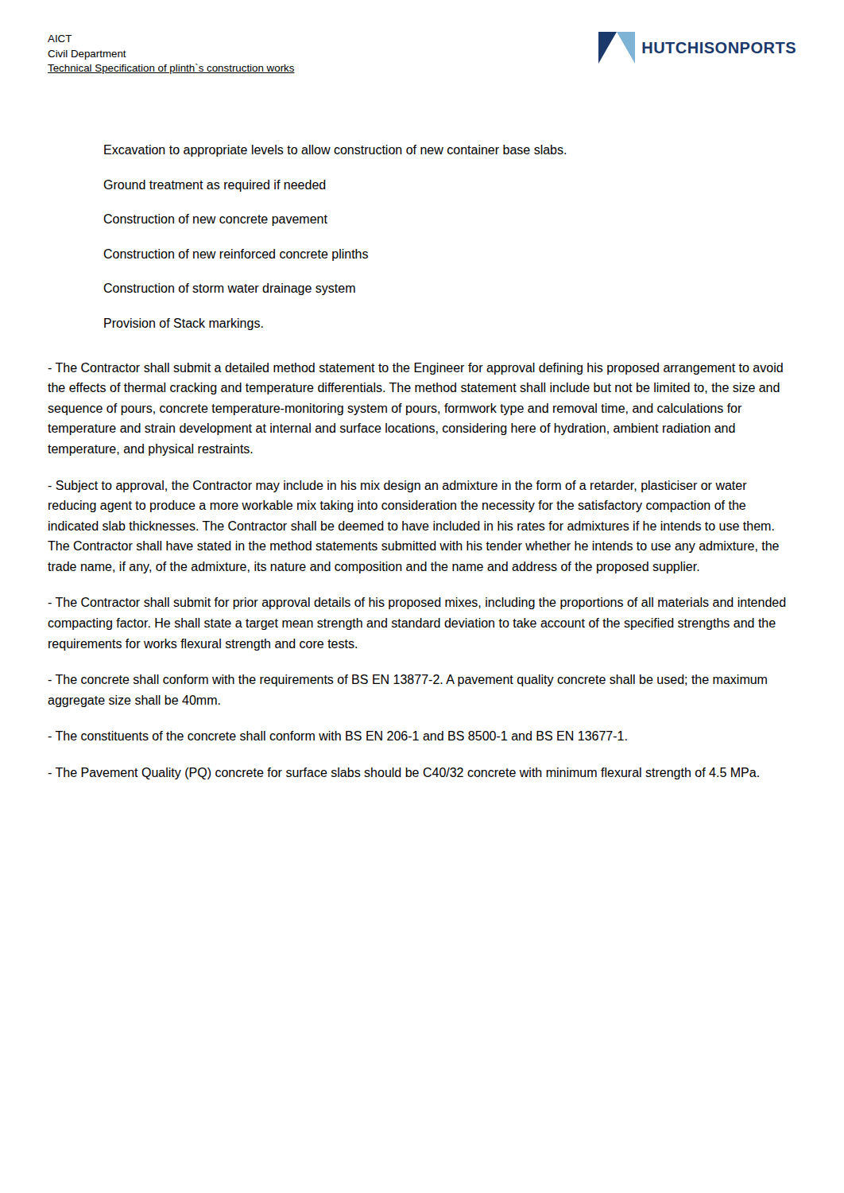AICT
Civil Department
Technical Specification of plinth`s construction works
HUTCHISONPORTS
Excavation to appropriate levels to allow construction of new container base slabs.
Ground treatment as required if needed
Construction of new concrete pavement
Construction of new reinforced concrete plinths
Construction of storm water drainage system
Provision of Stack markings.
- The Contractor shall submit a detailed method statement to the Engineer for approval defining his proposed arrangement to avoid the effects of thermal cracking and temperature differentials. The method statement shall include but not be limited to, the size and sequence of pours, concrete temperature-monitoring system of pours, formwork type and removal time, and calculations for temperature and strain development at internal and surface locations, considering here of hydration, ambient radiation and temperature, and physical restraints.
- Subject to approval, the Contractor may include in his mix design an admixture in the form of a retarder, plasticiser or water reducing agent to produce a more workable mix taking into consideration the necessity for the satisfactory compaction of the indicated slab thicknesses. The Contractor shall be deemed to have included in his rates for admixtures if he intends to use them. The Contractor shall have stated in the method statements submitted with his tender whether he intends to use any admixture, the trade name, if any, of the admixture, its nature and composition and the name and address of the proposed supplier.
- The Contractor shall submit for prior approval details of his proposed mixes, including the proportions of all materials and intended compacting factor. He shall state a target mean strength and standard deviation to take account of the specified strengths and the requirements for works flexural strength and core tests.
- The concrete shall conform with the requirements of BS EN 13877-2. A pavement quality concrete shall be used; the maximum aggregate size shall be 40mm.
- The constituents of the concrete shall conform with BS EN 206-1 and BS 8500-1 and BS EN 13677-1.
- The Pavement Quality (PQ) concrete for surface slabs should be C40/32 concrete with minimum flexural strength of 4.5 MPa.